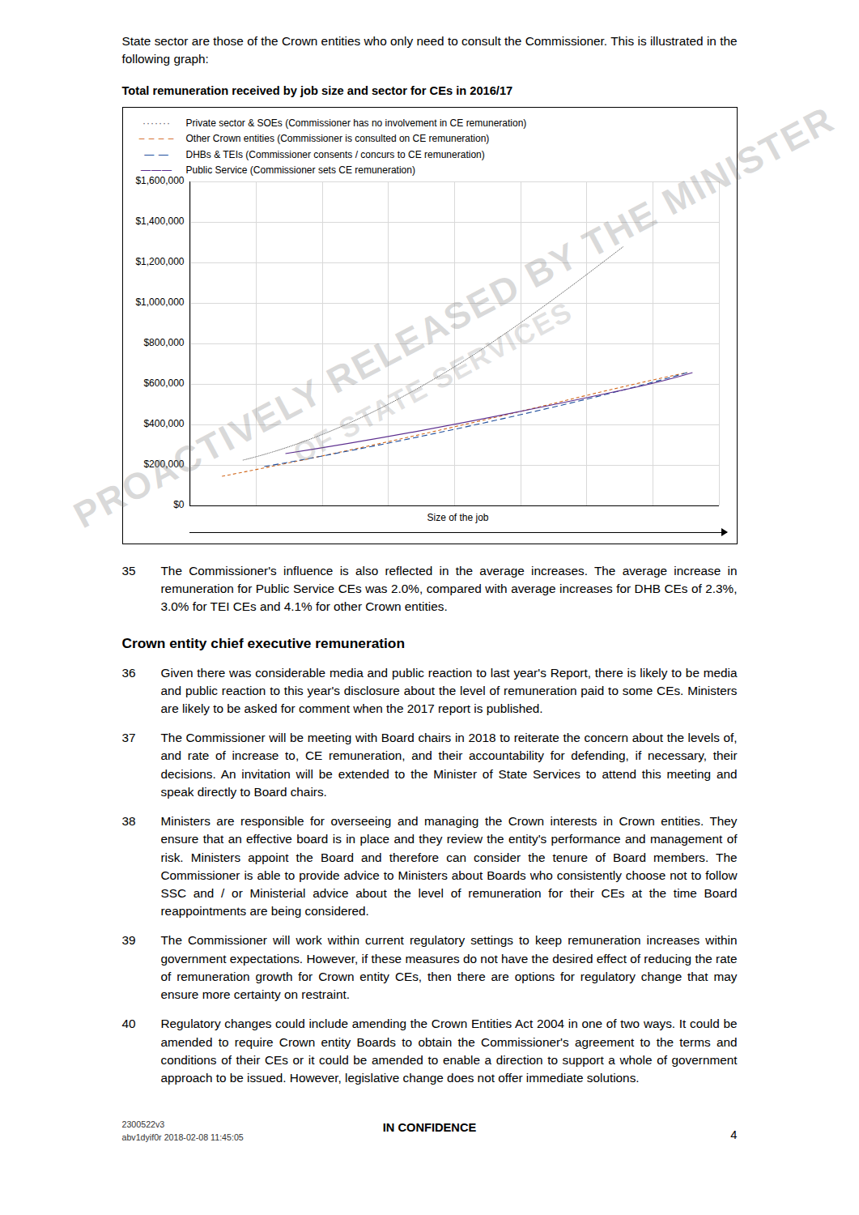State sector are those of the Crown entities who only need to consult the Commissioner. This is illustrated in the following graph:
Total remuneration received by job size and sector for CEs in 2016/17
·······Private sector & SOEs (Commissioner has no involvement in CE remuneration)
– – – –Other Crown entities (Commissioner is consulted on CE remuneration)
— —DHBs & TEIs (Commissioner consents / concurs to CE remuneration)
———Public Service (Commissioner sets CE remuneration)
$1,600,000 $1,400,000 $1,200,000 $1,000,000 $800,000 $600,000 $400,000 $200,000 $0
PROACTIVELY RELEASED BY THE MINISTER
OF STATE SERVICES
Size of the job
35 The Commissioner's influence is also reflected in the average increases. The average increase in remuneration for Public Service CEs was 2.0%, compared with average increases for DHB CEs of 2.3%, 3.0% for TEI CEs and 4.1% for other Crown entities.
Crown entity chief executive remuneration
36 Given there was considerable media and public reaction to last year's Report, there is likely to be media and public reaction to this year's disclosure about the level of remuneration paid to some CEs. Ministers are likely to be asked for comment when the 2017 report is published.
37 The Commissioner will be meeting with Board chairs in 2018 to reiterate the concern about the levels of, and rate of increase to, CE remuneration, and their accountability for defending, if necessary, their decisions. An invitation will be extended to the Minister of State Services to attend this meeting and speak directly to Board chairs.
38 Ministers are responsible for overseeing and managing the Crown interests in Crown entities. They ensure that an effective board is in place and they review the entity's performance and management of risk. Ministers appoint the Board and therefore can consider the tenure of Board members. The Commissioner is able to provide advice to Ministers about Boards who consistently choose not to follow SSC and / or Ministerial advice about the level of remuneration for their CEs at the time Board reappointments are being considered.
39 The Commissioner will work within current regulatory settings to keep remuneration increases within government expectations. However, if these measures do not have the desired effect of reducing the rate of remuneration growth for Crown entity CEs, then there are options for regulatory change that may ensure more certainty on restraint.
40 Regulatory changes could include amending the Crown Entities Act 2004 in one of two ways. It could be amended to require Crown entity Boards to obtain the Commissioner's agreement to the terms and conditions of their CEs or it could be amended to enable a direction to support a whole of government approach to be issued. However, legislative change does not offer immediate solutions.
2300522v3
abv1dyif0r 2018-02-08 11:45:05
IN CONFIDENCE
4